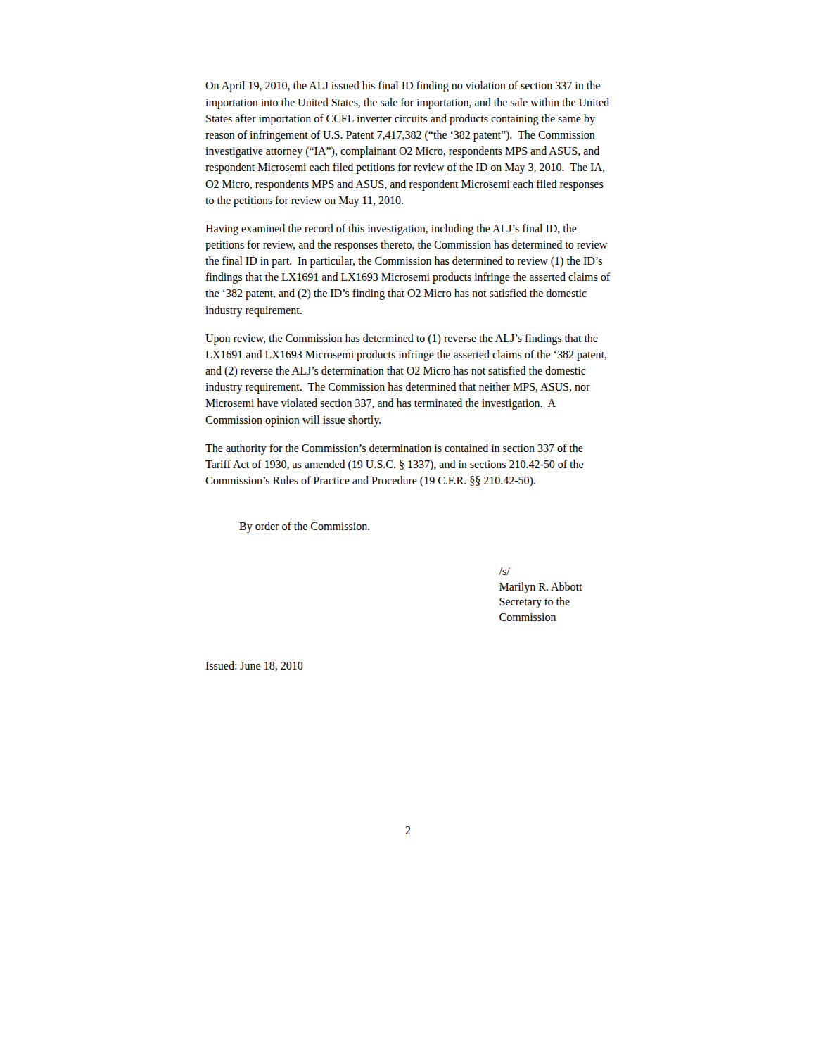On April 19, 2010, the ALJ issued his final ID finding no violation of section 337 in the importation into the United States, the sale for importation, and the sale within the United States after importation of CCFL inverter circuits and products containing the same by reason of infringement of U.S. Patent 7,417,382 (“the ‘382 patent”). The Commission investigative attorney (“IA”), complainant O2 Micro, respondents MPS and ASUS, and respondent Microsemi each filed petitions for review of the ID on May 3, 2010. The IA, O2 Micro, respondents MPS and ASUS, and respondent Microsemi each filed responses to the petitions for review on May 11, 2010.
Having examined the record of this investigation, including the ALJ’s final ID, the petitions for review, and the responses thereto, the Commission has determined to review the final ID in part. In particular, the Commission has determined to review (1) the ID’s findings that the LX1691 and LX1693 Microsemi products infringe the asserted claims of the ‘382 patent, and (2) the ID’s finding that O2 Micro has not satisfied the domestic industry requirement.
Upon review, the Commission has determined to (1) reverse the ALJ’s findings that the LX1691 and LX1693 Microsemi products infringe the asserted claims of the ‘382 patent, and (2) reverse the ALJ’s determination that O2 Micro has not satisfied the domestic industry requirement. The Commission has determined that neither MPS, ASUS, nor Microsemi have violated section 337, and has terminated the investigation. A Commission opinion will issue shortly.
The authority for the Commission’s determination is contained in section 337 of the Tariff Act of 1930, as amended (19 U.S.C. § 1337), and in sections 210.42-50 of the Commission’s Rules of Practice and Procedure (19 C.F.R. §§ 210.42-50).
By order of the Commission.
/s/
Marilyn R. Abbott
Secretary to the Commission
Issued: June 18, 2010
2